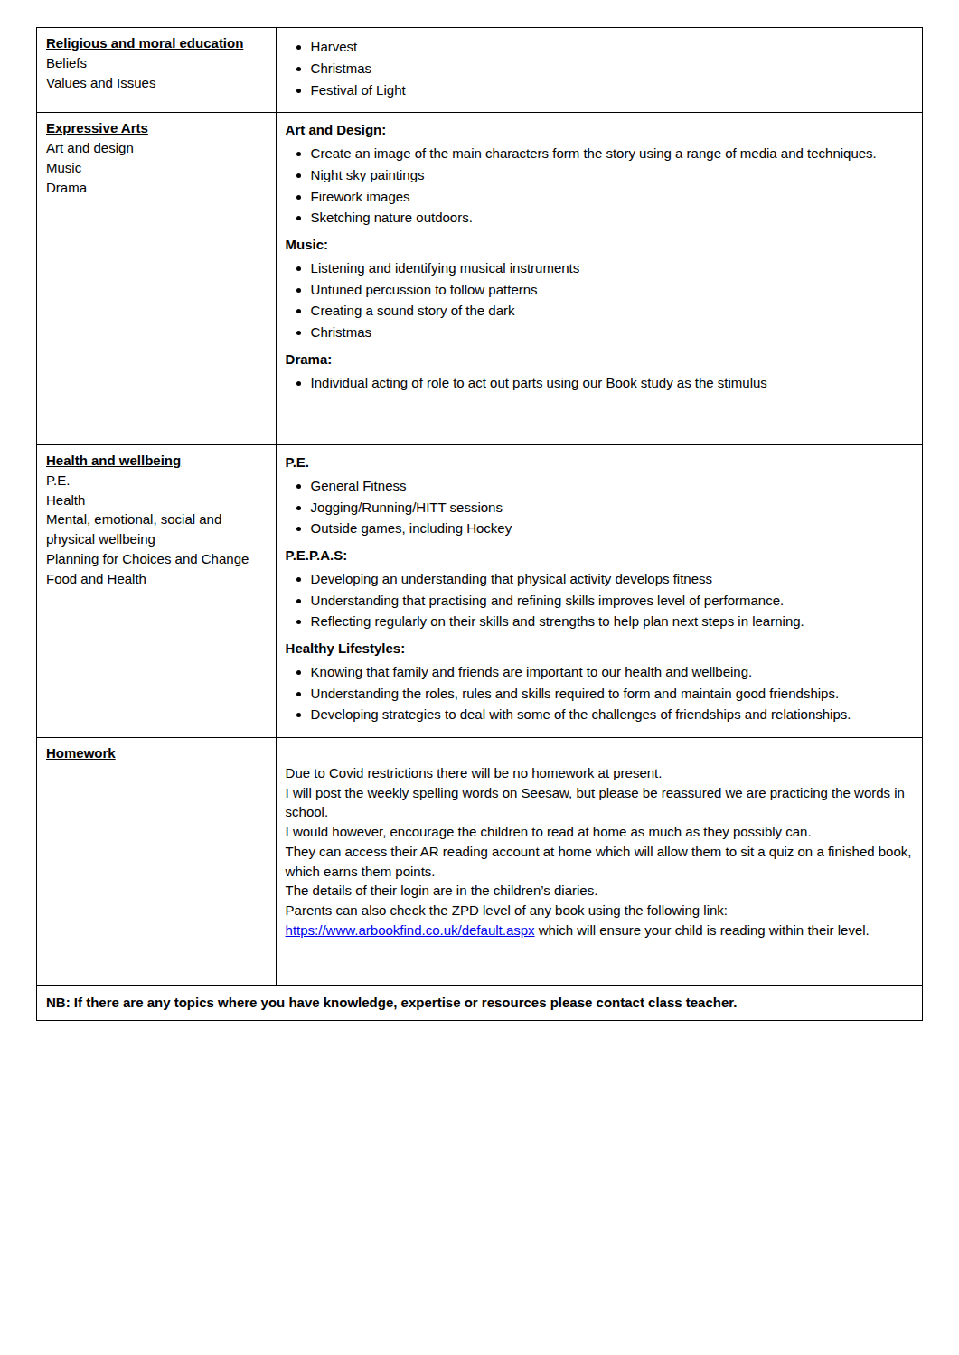| Religious and moral education Beliefs Values and Issues | Harvest Christmas Festival of Light |
| Expressive Arts Art and design Music Drama | Art and Design: Create an image of the main characters form the story using a range of media and techniques. Night sky paintings Firework images Sketching nature outdoors. Music: Listening and identifying musical instruments Untuned percussion to follow patterns Creating a sound story of the dark Christmas Drama: Individual acting of role to act out parts using our Book study as the stimulus |
| Health and wellbeing P.E. Health Mental, emotional, social and physical wellbeing Planning for Choices and Change Food and Health | P.E. General Fitness Jogging/Running/HITT sessions Outside games, including Hockey P.E.P.A.S: Developing an understanding that physical activity develops fitness Understanding that practising and refining skills improves level of performance. Reflecting regularly on their skills and strengths to help plan next steps in learning. Healthy Lifestyles: Knowing that family and friends are important to our health and wellbeing. Understanding the roles, rules and skills required to form and maintain good friendships. Developing strategies to deal with some of the challenges of friendships and relationships. |
| Homework | Due to Covid restrictions there will be no homework at present. I will post the weekly spelling words on Seesaw, but please be reassured we are practicing the words in school. I would however, encourage the children to read at home as much as they possibly can. They can access their AR reading account at home which will allow them to sit a quiz on a finished book, which earns them points. The details of their login are in the children’s diaries. Parents can also check the ZPD level of any book using the following link: https://www.arbookfind.co.uk/default.aspx which will ensure your child is reading within their level. |
| NB: If there are any topics where you have knowledge, expertise or resources please contact class teacher. |